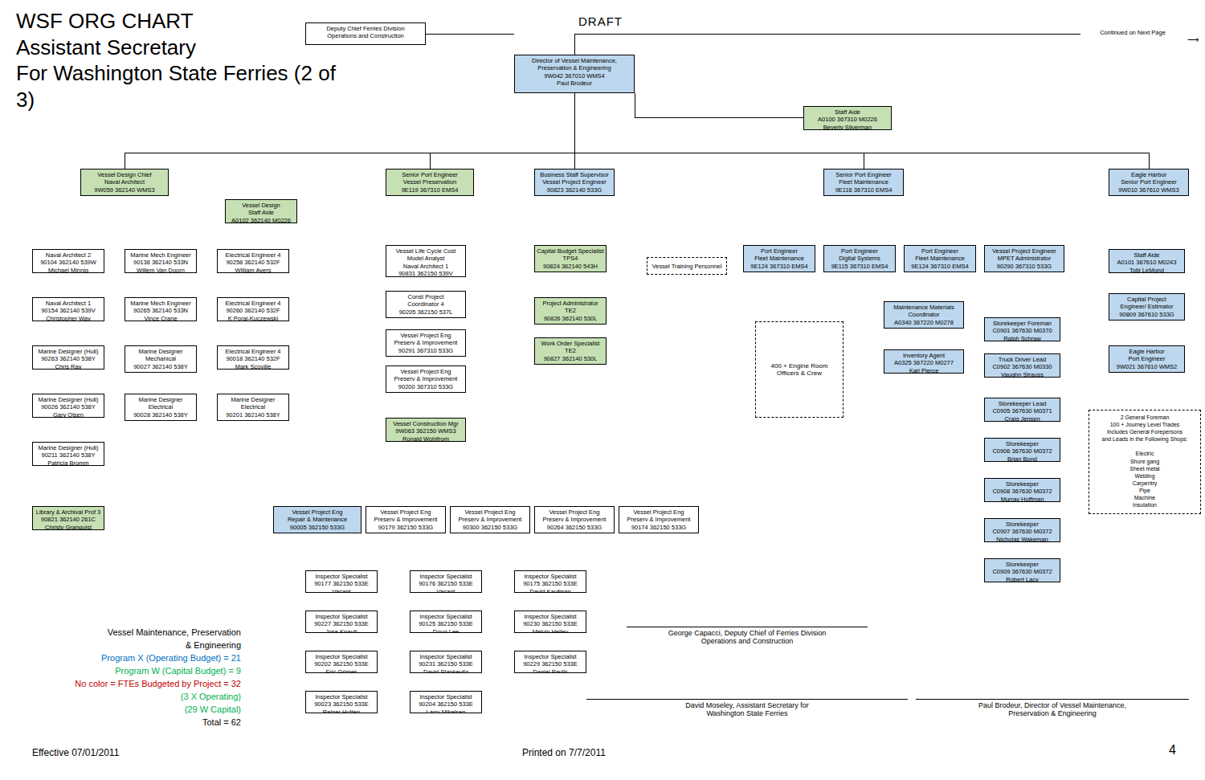WSF ORG CHART
Assistant Secretary
For Washington State Ferries (2 of 3)
DRAFT
Deputy Chief Ferries Division
Operations and Construction
Continued on Next Page
⟶
Director of Vessel Maintenance,
Preservation & Engineering
9W042 367010 WMS4
Paul Brodeur
Staff Aide
A0100 367310 M0226
Beverly Silverman
Vessel Design Chief
Naval Architect
9W059 362140 WMS3
Endicott (Cotty) Fay
Vessel Design
Staff Aide
A0102 362140 M0226
Vacant
Senior Port Engineer
Vessel Preservation
9E119 367310 EMS4
Tim Browning
Business Staff Supervisor
Vessel Project Engineer
90823 362140 533G
Ron Logghe
Senior Port Engineer
Fleet Maintenance
9E116 367310 EMS4
Elizabeth Nicoletti
Eagle Harbor
Senior Port Engineer
9W010 367610 WMS3
Vern Day
Naval Architect 2
90104 362140 539W
Michael Minnig
Naval Architect 1
90154 362140 539V
Christopher Way
Marine Designer (Hull)
90263 362140 538Y
Chris Ray
Marine Designer (Hull)
90026 362140 538Y
Gary Olsen
Marine Designer (Hull)
90211 362140 538Y
Patricia Bromm
Library & Archival Prof 3
90821 362140 261C
Christy Granquist
Marine Mech Engineer
90136 362140 533N
Willem Van Doorn
Marine Mech Engineer
90265 362140 533N
Vince Crane
Marine Designer
Mechanical
90027 362140 538Y
Clifford Beaver
Marine Designer
Electrical
90028 362140 538Y
Richard Nyhus
Electrical Engineer 4
90258 362140 532F
William Ayers
Electrical Engineer 4
90260 362140 532F
K Poraj-Kuczewski
Electrical Engineer 4
90018 362140 532F
Mark Scoville
Marine Designer
Electrical
90201 362140 538Y
Keith Harrison
Vessel Life Cycle Cost
Model Analyst
Naval Architect 1
90831 362150 539V
Vacant
Const Project
Coordinator 4
90205 362150 537L
Bob Farrell
Vessel Project Eng
Preserv & Improvement
90291 367310 533G
David Nye
Vessel Project Eng
Preserv & Improvement
90200 367310 533G
Dan Gleaves
Vessel Construction Mgr
9W063 362150 WMS3
Ronald Wohlfrom
Vessel Project Eng
Repair & Maintenance
90005 362150 533G
Dave Visneski
Vessel Project Eng
Preserv & Improvement
90179 362150 533G
Vacant
Vessel Project Eng
Preserv & Improvement
90300 362150 533G
Steven Peters
Vessel Project Eng
Preserv & Improvement
90264 362150 533G
Roger Kissinger
Vessel Project Eng
Preserv & Improvement
90174 362150 533G
Vacant
Inspector Specialist
90177 362150 533E
Vacant
Inspector Specialist
90227 362150 533E
Jose Knaub
Inspector Specialist
90202 362150 533E
Eric Grimes
Inspector Specialist
90023 362150 533E
Reiner Hutten
Inspector Specialist
90176 362150 533E
Vacant
Inspector Specialist
90125 362150 533E
Doug Lee
Inspector Specialist
90231 362150 533E
David Stankevitz
Inspector Specialist
90204 362150 533E
Larry Mikelsen
Inspector Specialist
90175 362150 533E
David Kaufman
Inspector Specialist
90230 362150 533E
Melvin Helley
Inspector Specialist
90229 362150 533E
Daniel Pavlik
Capital Budget Specialist
TPS4
90824 362140 543H
Mardell Najdek
Project Administrator
TE2
90826 362140 530L
Judy Bell
Work Order Specialist
TE2
90827 362140 530L
Ronda Hiller
Vessel Training Personnel
Port Engineer
Fleet Maintenance
9E124 367310 EMS4
Chris Blasko
Port Engineer
Digital Systems
9E115 367310 EMS4
Bryan Neufeldt
Port Engineer
Fleet Maintenance
9E124 367310 EMS4
Scott Mullan
Vessel Project Engineer
MPET Administrator
90290 367310 533G
Elliot Hewitt
Maintenance Materials
Coordinator
A0340 367220 M0278
Jeffery Munsey
Inventory Agent
A0325 367220 M0277
Kari Pierce
400 + Engine Room
Officers & Crew
Storekeeper Foreman
C0901 367630 M0370
Ralph Schraw
Truck Driver Lead
C0902 367630 M0330
Vaughn Strauss
Storekeeper Lead
C0905 367630 M0371
Craig Jensen
Storekeeper
C0906 367630 M0372
Brian Bond
Storekeeper
C0908 367630 M0372
Murray Hoffman
Storekeeper
C0907 367630 M0372
Nicholas Wakeman
Storekeeper
C0909 367630 M0372
Robert Lacy
Staff Aide
A0101 367610 M0243
Tobi LeMond
Capital Project
Engineer/ Estimator
90809 367610 533G
Nancy Adams
Eagle Harbor
Port Engineer
9W021 367610 WMS2
RJ Kelly
2 General Foreman
100 + Journey Level Trades
Includes General Forepersons
and Leads in the Following Shops:
Electric
Shore gang
Sheet metal
Welding
Carpentry
Pipe
Machine
Insulation
Vessel Maintenance, Preservation
& Engineering
Program X (Operating Budget) = 21
Program W (Capital Budget) = 9
No color = FTEs Budgeted by Project = 32
(3 X Operating)
(29 W Capital)
Total = 62
George Capacci, Deputy Chief of Ferries Division
Operations and Construction
David Moseley, Assistant Secretary for
Washington State Ferries
Paul Brodeur, Director of Vessel Maintenance,
Preservation & Engineering
Effective 07/01/2011
Printed on 7/7/2011
4